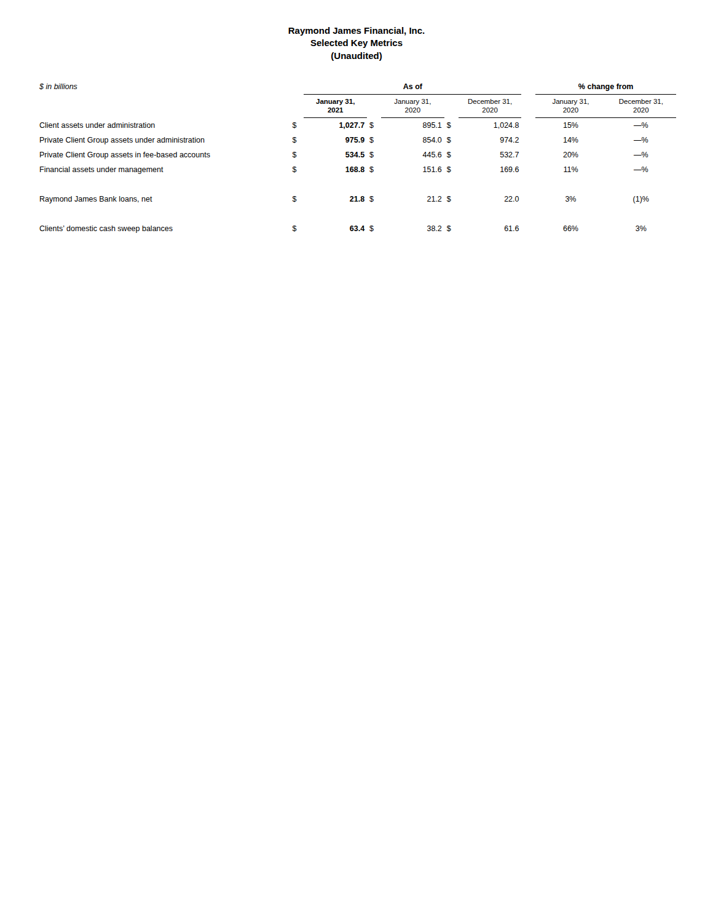Raymond James Financial, Inc.
Selected Key Metrics
(Unaudited)
| $ in billions | | As of | | % change from |
| | | January 31, 2021 | | January 31, 2020 | | December 31, 2020 | | January 31, 2020 | December 31, 2020 |
| Client assets under administration | $ | 1,027.7 | $ | 895.1 | $ | 1,024.8 | | 15% | —% |
| Private Client Group assets under administration | $ | 975.9 | $ | 854.0 | $ | 974.2 | | 14% | —% |
| Private Client Group assets in fee-based accounts | $ | 534.5 | $ | 445.6 | $ | 532.7 | | 20% | —% |
| Financial assets under management | $ | 168.8 | $ | 151.6 | $ | 169.6 | | 11% | —% |
| Raymond James Bank loans, net | $ | 21.8 | $ | 21.2 | $ | 22.0 | | 3% | (1)% |
| Clients’ domestic cash sweep balances | $ | 63.4 | $ | 38.2 | $ | 61.6 | | 66% | 3% |